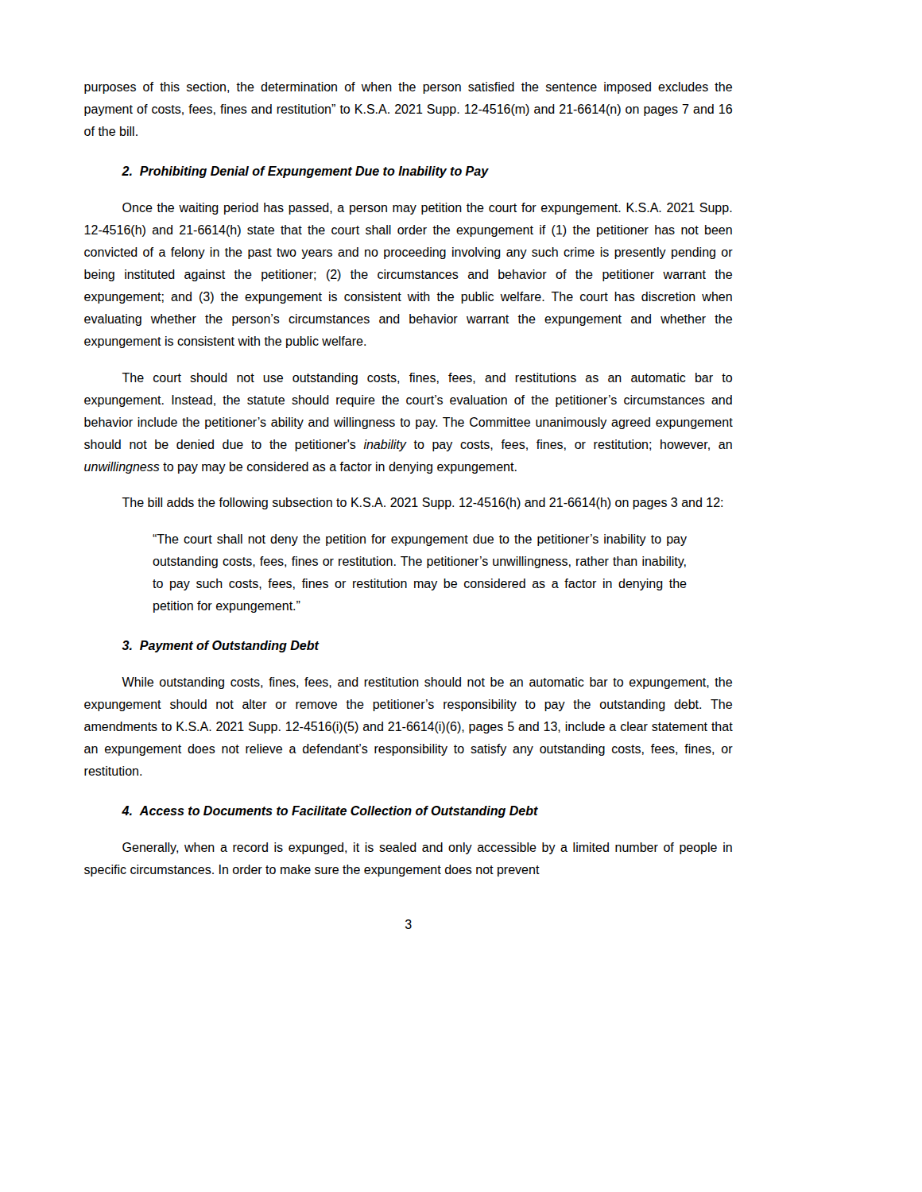purposes of this section, the determination of when the person satisfied the sentence imposed excludes the payment of costs, fees, fines and restitution” to K.S.A. 2021 Supp. 12-4516(m) and 21-6614(n) on pages 7 and 16 of the bill.
2. Prohibiting Denial of Expungement Due to Inability to Pay
Once the waiting period has passed, a person may petition the court for expungement. K.S.A. 2021 Supp. 12-4516(h) and 21-6614(h) state that the court shall order the expungement if (1) the petitioner has not been convicted of a felony in the past two years and no proceeding involving any such crime is presently pending or being instituted against the petitioner; (2) the circumstances and behavior of the petitioner warrant the expungement; and (3) the expungement is consistent with the public welfare. The court has discretion when evaluating whether the person’s circumstances and behavior warrant the expungement and whether the expungement is consistent with the public welfare.
The court should not use outstanding costs, fines, fees, and restitutions as an automatic bar to expungement. Instead, the statute should require the court’s evaluation of the petitioner’s circumstances and behavior include the petitioner’s ability and willingness to pay. The Committee unanimously agreed expungement should not be denied due to the petitioner's inability to pay costs, fees, fines, or restitution; however, an unwillingness to pay may be considered as a factor in denying expungement.
The bill adds the following subsection to K.S.A. 2021 Supp. 12-4516(h) and 21-6614(h) on pages 3 and 12:
“The court shall not deny the petition for expungement due to the petitioner’s inability to pay outstanding costs, fees, fines or restitution. The petitioner’s unwillingness, rather than inability, to pay such costs, fees, fines or restitution may be considered as a factor in denying the petition for expungement.”
3. Payment of Outstanding Debt
While outstanding costs, fines, fees, and restitution should not be an automatic bar to expungement, the expungement should not alter or remove the petitioner’s responsibility to pay the outstanding debt. The amendments to K.S.A. 2021 Supp. 12-4516(i)(5) and 21-6614(i)(6), pages 5 and 13, include a clear statement that an expungement does not relieve a defendant’s responsibility to satisfy any outstanding costs, fees, fines, or restitution.
4. Access to Documents to Facilitate Collection of Outstanding Debt
Generally, when a record is expunged, it is sealed and only accessible by a limited number of people in specific circumstances. In order to make sure the expungement does not prevent
3